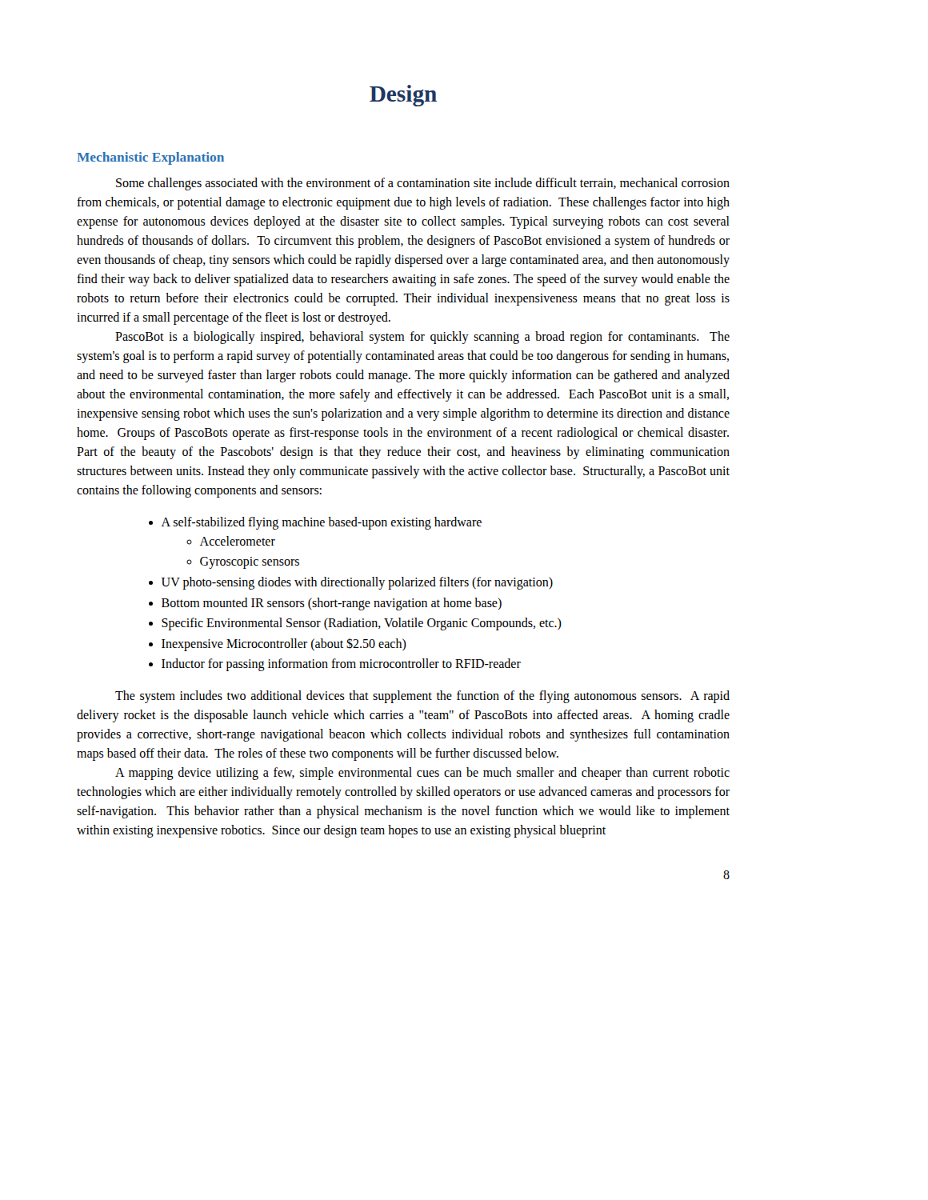Design
Mechanistic Explanation
Some challenges associated with the environment of a contamination site include difficult terrain, mechanical corrosion from chemicals, or potential damage to electronic equipment due to high levels of radiation. These challenges factor into high expense for autonomous devices deployed at the disaster site to collect samples. Typical surveying robots can cost several hundreds of thousands of dollars. To circumvent this problem, the designers of PascoBot envisioned a system of hundreds or even thousands of cheap, tiny sensors which could be rapidly dispersed over a large contaminated area, and then autonomously find their way back to deliver spatialized data to researchers awaiting in safe zones. The speed of the survey would enable the robots to return before their electronics could be corrupted. Their individual inexpensiveness means that no great loss is incurred if a small percentage of the fleet is lost or destroyed.
PascoBot is a biologically inspired, behavioral system for quickly scanning a broad region for contaminants. The system's goal is to perform a rapid survey of potentially contaminated areas that could be too dangerous for sending in humans, and need to be surveyed faster than larger robots could manage. The more quickly information can be gathered and analyzed about the environmental contamination, the more safely and effectively it can be addressed. Each PascoBot unit is a small, inexpensive sensing robot which uses the sun's polarization and a very simple algorithm to determine its direction and distance home. Groups of PascoBots operate as first-response tools in the environment of a recent radiological or chemical disaster. Part of the beauty of the Pascobots' design is that they reduce their cost, and heaviness by eliminating communication structures between units. Instead they only communicate passively with the active collector base. Structurally, a PascoBot unit contains the following components and sensors:
A self-stabilized flying machine based-upon existing hardware
Accelerometer
Gyroscopic sensors
UV photo-sensing diodes with directionally polarized filters (for navigation)
Bottom mounted IR sensors (short-range navigation at home base)
Specific Environmental Sensor (Radiation, Volatile Organic Compounds, etc.)
Inexpensive Microcontroller (about $2.50 each)
Inductor for passing information from microcontroller to RFID-reader
The system includes two additional devices that supplement the function of the flying autonomous sensors. A rapid delivery rocket is the disposable launch vehicle which carries a "team" of PascoBots into affected areas. A homing cradle provides a corrective, short-range navigational beacon which collects individual robots and synthesizes full contamination maps based off their data. The roles of these two components will be further discussed below.
A mapping device utilizing a few, simple environmental cues can be much smaller and cheaper than current robotic technologies which are either individually remotely controlled by skilled operators or use advanced cameras and processors for self-navigation. This behavior rather than a physical mechanism is the novel function which we would like to implement within existing inexpensive robotics. Since our design team hopes to use an existing physical blueprint
8